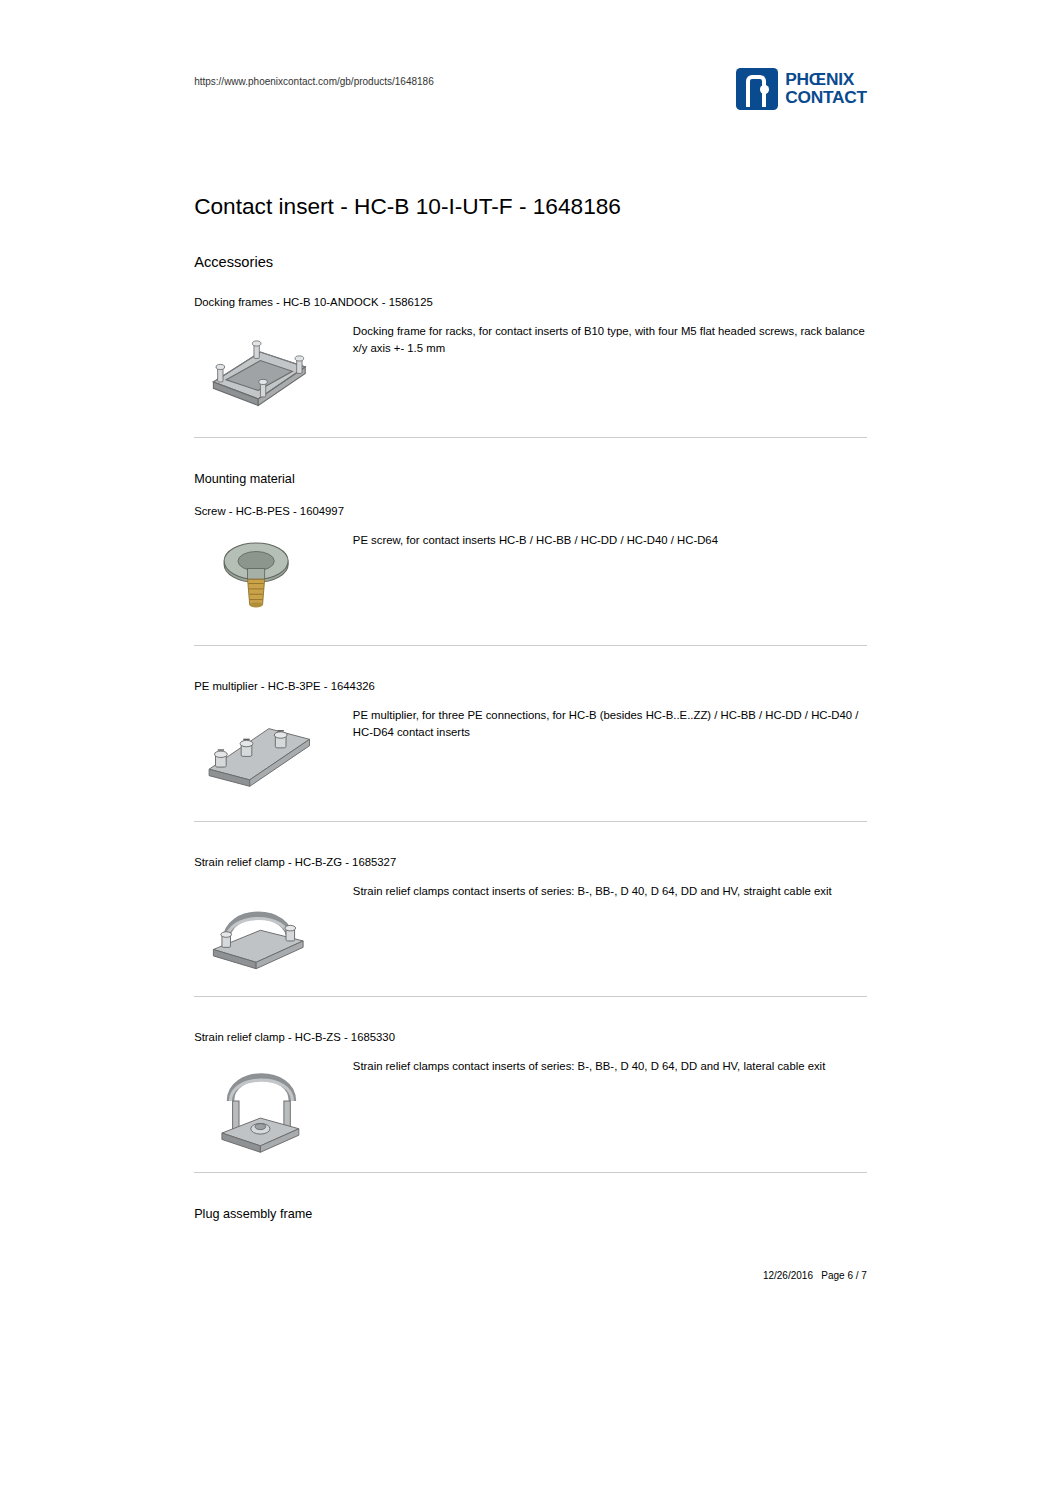https://www.phoenixcontact.com/gb/products/1648186
PHŒNIX
CONTACT
Contact insert - HC-B 10-I-UT-F - 1648186
Accessories
Docking frames - HC-B 10-ANDOCK - 1586125
Docking frame for racks, for contact inserts of B10 type, with four M5 flat headed screws, rack balance x/y axis +- 1.5 mm
Mounting material
Screw - HC-B-PES - 1604997
PE screw, for contact inserts HC-B / HC-BB / HC-DD / HC-D40 / HC-D64
PE multiplier - HC-B-3PE - 1644326
PE multiplier, for three PE connections, for HC-B (besides HC-B..E..ZZ) / HC-BB / HC-DD / HC-D40 / HC-D64 contact inserts
Strain relief clamp - HC-B-ZG - 1685327
Strain relief clamps contact inserts of series: B-, BB-, D 40, D 64, DD and HV, straight cable exit
Strain relief clamp - HC-B-ZS - 1685330
Strain relief clamps contact inserts of series: B-, BB-, D 40, D 64, DD and HV, lateral cable exit
Plug assembly frame
12/26/2016 Page 6 / 7